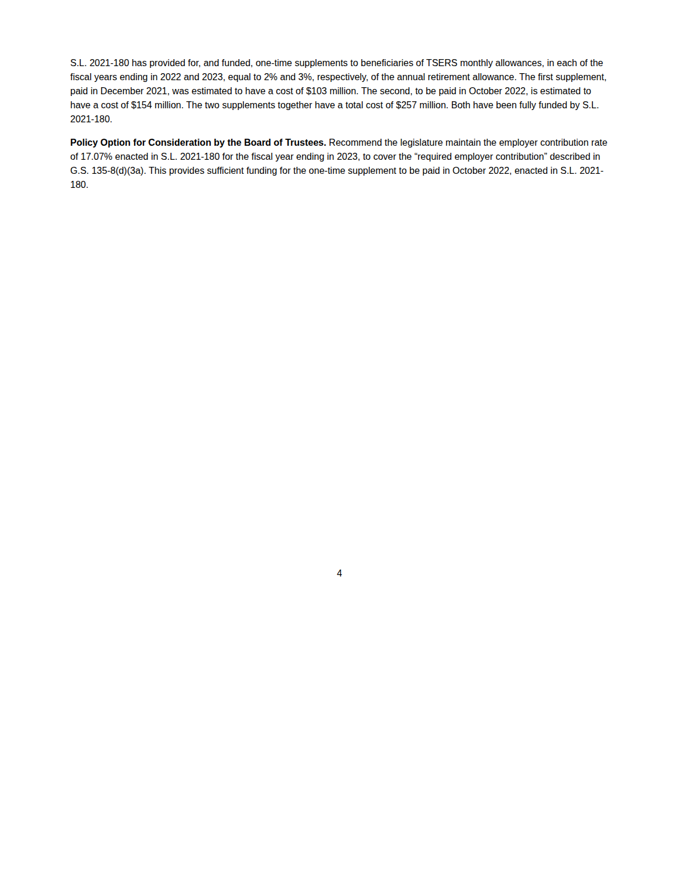S.L. 2021-180 has provided for, and funded, one-time supplements to beneficiaries of TSERS monthly allowances, in each of the fiscal years ending in 2022 and 2023, equal to 2% and 3%, respectively, of the annual retirement allowance. The first supplement, paid in December 2021, was estimated to have a cost of $103 million. The second, to be paid in October 2022, is estimated to have a cost of $154 million. The two supplements together have a total cost of $257 million. Both have been fully funded by S.L. 2021-180.
Policy Option for Consideration by the Board of Trustees. Recommend the legislature maintain the employer contribution rate of 17.07% enacted in S.L. 2021-180 for the fiscal year ending in 2023, to cover the “required employer contribution” described in G.S. 135-8(d)(3a). This provides sufficient funding for the one-time supplement to be paid in October 2022, enacted in S.L. 2021-180.
4